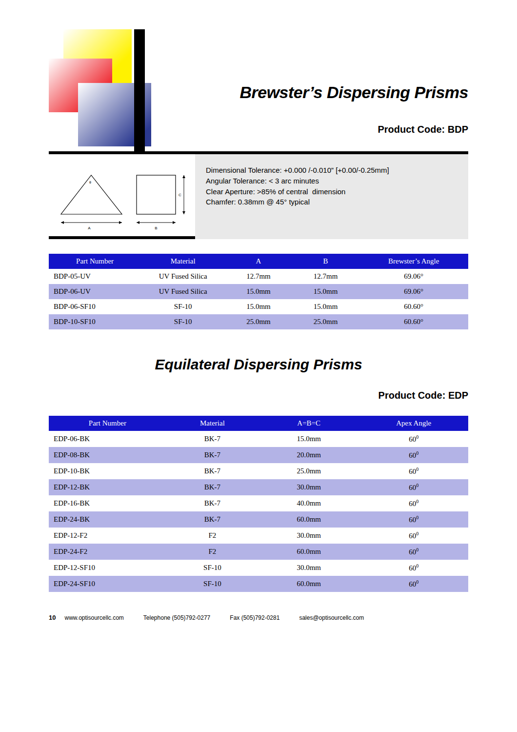Brewster’s Dispersing Prisms
Product Code: BDP
θ A B C
Dimensional Tolerance: +0.000 /-0.010” [+0.00/-0.25mm]
Angular Tolerance: < 3 arc minutes
Clear Aperture: >85% of central dimension
Chamfer: 0.38mm @ 45° typical
| Part Number | Material | A | B | Brewster’s Angle |
| --- | --- | --- | --- | --- |
| BDP-05-UV | UV Fused Silica | 12.7mm | 12.7mm | 69.06° |
| BDP-06-UV | UV Fused Silica | 15.0mm | 15.0mm | 69.06° |
| BDP-06-SF10 | SF-10 | 15.0mm | 15.0mm | 60.60° |
| BDP-10-SF10 | SF-10 | 25.0mm | 25.0mm | 60.60° |
Equilateral Dispersing Prisms
Product Code: EDP
| Part Number | Material | A=B=C | Apex Angle |
| --- | --- | --- | --- |
| EDP-06-BK | BK-7 | 15.0mm | 60 0 |
| EDP-08-BK | BK-7 | 20.0mm | 60 0 |
| EDP-10-BK | BK-7 | 25.0mm | 60 0 |
| EDP-12-BK | BK-7 | 30.0mm | 60 0 |
| EDP-16-BK | BK-7 | 40.0mm | 60 0 |
| EDP-24-BK | BK-7 | 60.0mm | 60 0 |
| EDP-12-F2 | F2 | 30.0mm | 60 0 |
| EDP-24-F2 | F2 | 60.0mm | 60 0 |
| EDP-12-SF10 | SF-10 | 30.0mm | 60 0 |
| EDP-24-SF10 | SF-10 | 60.0mm | 60 0 |
10www.optisourcellc.com Telephone (505)792-0277 Fax (505)792-0281 sales@optisourcellc.com